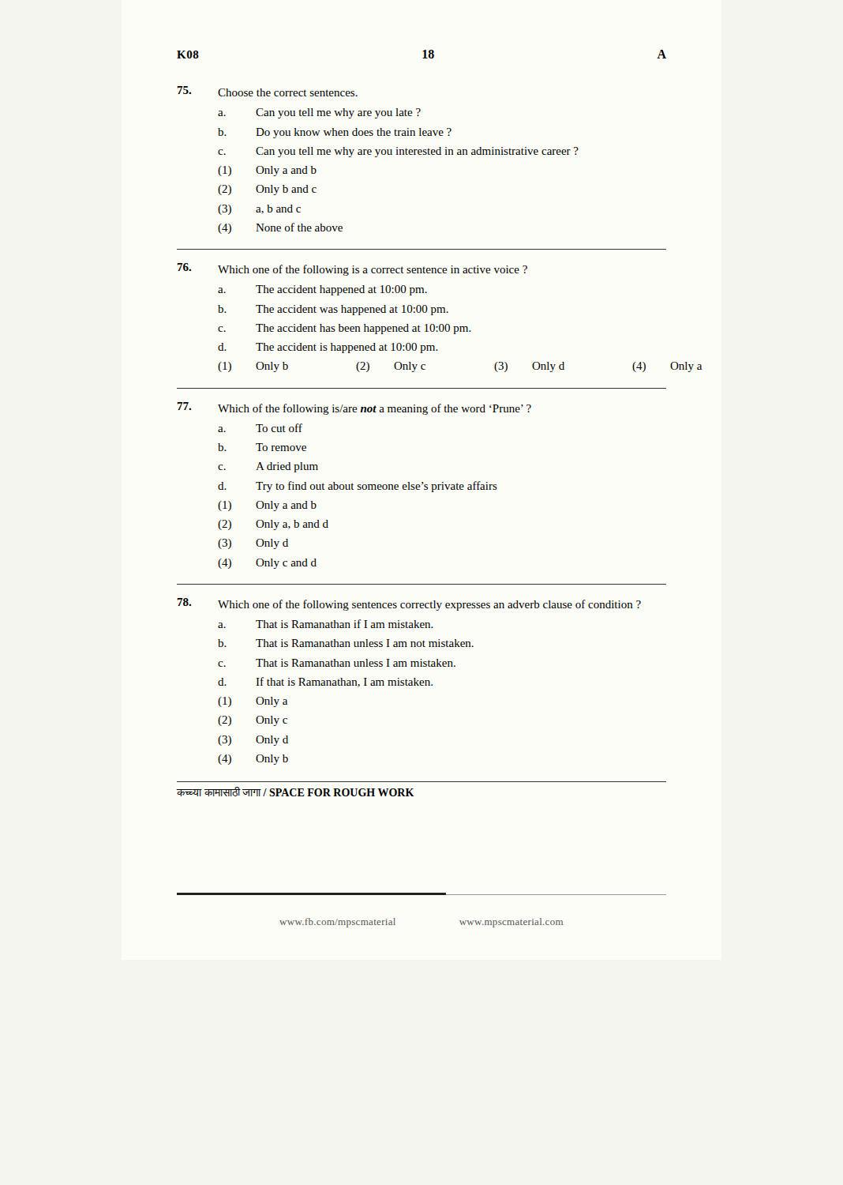K08
18
A
75.
Choose the correct sentences.
a.
Can you tell me why are you late ?
b.
Do you know when does the train leave ?
c.
Can you tell me why are you interested in an administrative career ?
(1)
Only a and b
(2)
Only b and c
(3)
a, b and c
(4)
None of the above
76.
Which one of the following is a correct sentence in active voice ?
a.
The accident happened at 10:00 pm.
b.
The accident was happened at 10:00 pm.
c.
The accident has been happened at 10:00 pm.
d.
The accident is happened at 10:00 pm.
(1)
Only b
(2)
Only c
(3)
Only d
(4)
Only a
77.
Which of the following is/are not a meaning of the word ‘Prune’ ?
a.
To cut off
b.
To remove
c.
A dried plum
d.
Try to find out about someone else’s private affairs
(1)
Only a and b
(2)
Only a, b and d
(3)
Only d
(4)
Only c and d
78.
Which one of the following sentences correctly expresses an adverb clause of condition ?
a.
That is Ramanathan if I am mistaken.
b.
That is Ramanathan unless I am not mistaken.
c.
That is Ramanathan unless I am mistaken.
d.
If that is Ramanathan, I am mistaken.
(1)
Only a
(2)
Only c
(3)
Only d
(4)
Only b
कच्च्या कामासाठी जागा / SPACE FOR ROUGH WORK
www.fb.com/mpscmaterial www.mpscmaterial.com